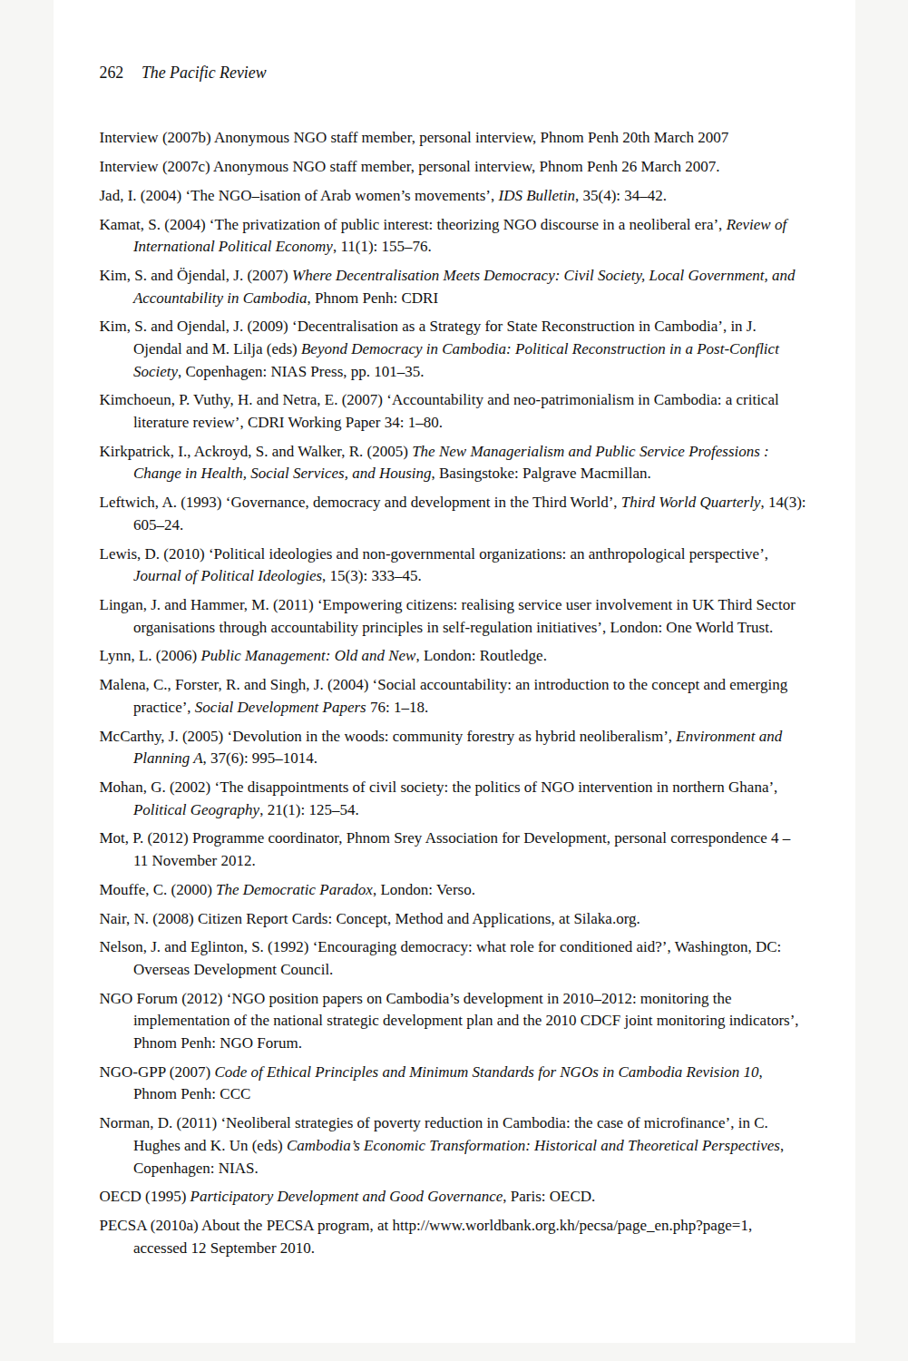262 The Pacific Review
Interview (2007b) Anonymous NGO staff member, personal interview, Phnom Penh 20th March 2007
Interview (2007c) Anonymous NGO staff member, personal interview, Phnom Penh 26 March 2007.
Jad, I. (2004) ‘The NGO–isation of Arab women’s movements’, IDS Bulletin, 35(4): 34–42.
Kamat, S. (2004) ‘The privatization of public interest: theorizing NGO discourse in a neoliberal era’, Review of International Political Economy, 11(1): 155–76.
Kim, S. and Öjendal, J. (2007) Where Decentralisation Meets Democracy: Civil Society, Local Government, and Accountability in Cambodia, Phnom Penh: CDRI
Kim, S. and Ojendal, J. (2009) ‘Decentralisation as a Strategy for State Reconstruction in Cambodia’, in J. Ojendal and M. Lilja (eds) Beyond Democracy in Cambodia: Political Reconstruction in a Post-Conflict Society, Copenhagen: NIAS Press, pp. 101–35.
Kimchoeun, P. Vuthy, H. and Netra, E. (2007) ‘Accountability and neo-patrimonialism in Cambodia: a critical literature review’, CDRI Working Paper 34: 1–80.
Kirkpatrick, I., Ackroyd, S. and Walker, R. (2005) The New Managerialism and Public Service Professions : Change in Health, Social Services, and Housing, Basingstoke: Palgrave Macmillan.
Leftwich, A. (1993) ‘Governance, democracy and development in the Third World’, Third World Quarterly, 14(3): 605–24.
Lewis, D. (2010) ‘Political ideologies and non-governmental organizations: an anthropological perspective’, Journal of Political Ideologies, 15(3): 333–45.
Lingan, J. and Hammer, M. (2011) ‘Empowering citizens: realising service user involvement in UK Third Sector organisations through accountability principles in self-regulation initiatives’, London: One World Trust.
Lynn, L. (2006) Public Management: Old and New, London: Routledge.
Malena, C., Forster, R. and Singh, J. (2004) ‘Social accountability: an introduction to the concept and emerging practice’, Social Development Papers 76: 1–18.
McCarthy, J. (2005) ‘Devolution in the woods: community forestry as hybrid neoliberalism’, Environment and Planning A, 37(6): 995–1014.
Mohan, G. (2002) ‘The disappointments of civil society: the politics of NGO intervention in northern Ghana’, Political Geography, 21(1): 125–54.
Mot, P. (2012) Programme coordinator, Phnom Srey Association for Development, personal correspondence 4 – 11 November 2012.
Mouffe, C. (2000) The Democratic Paradox, London: Verso.
Nair, N. (2008) Citizen Report Cards: Concept, Method and Applications, at Silaka.org.
Nelson, J. and Eglinton, S. (1992) ‘Encouraging democracy: what role for conditioned aid?’, Washington, DC: Overseas Development Council.
NGO Forum (2012) ‘NGO position papers on Cambodia’s development in 2010–2012: monitoring the implementation of the national strategic development plan and the 2010 CDCF joint monitoring indicators’, Phnom Penh: NGO Forum.
NGO-GPP (2007) Code of Ethical Principles and Minimum Standards for NGOs in Cambodia Revision 10, Phnom Penh: CCC
Norman, D. (2011) ‘Neoliberal strategies of poverty reduction in Cambodia: the case of microfinance’, in C. Hughes and K. Un (eds) Cambodia’s Economic Transformation: Historical and Theoretical Perspectives, Copenhagen: NIAS.
OECD (1995) Participatory Development and Good Governance, Paris: OECD.
PECSA (2010a) About the PECSA program, at http://www.worldbank.org.kh/pecsa/page_en.php?page=1, accessed 12 September 2010.